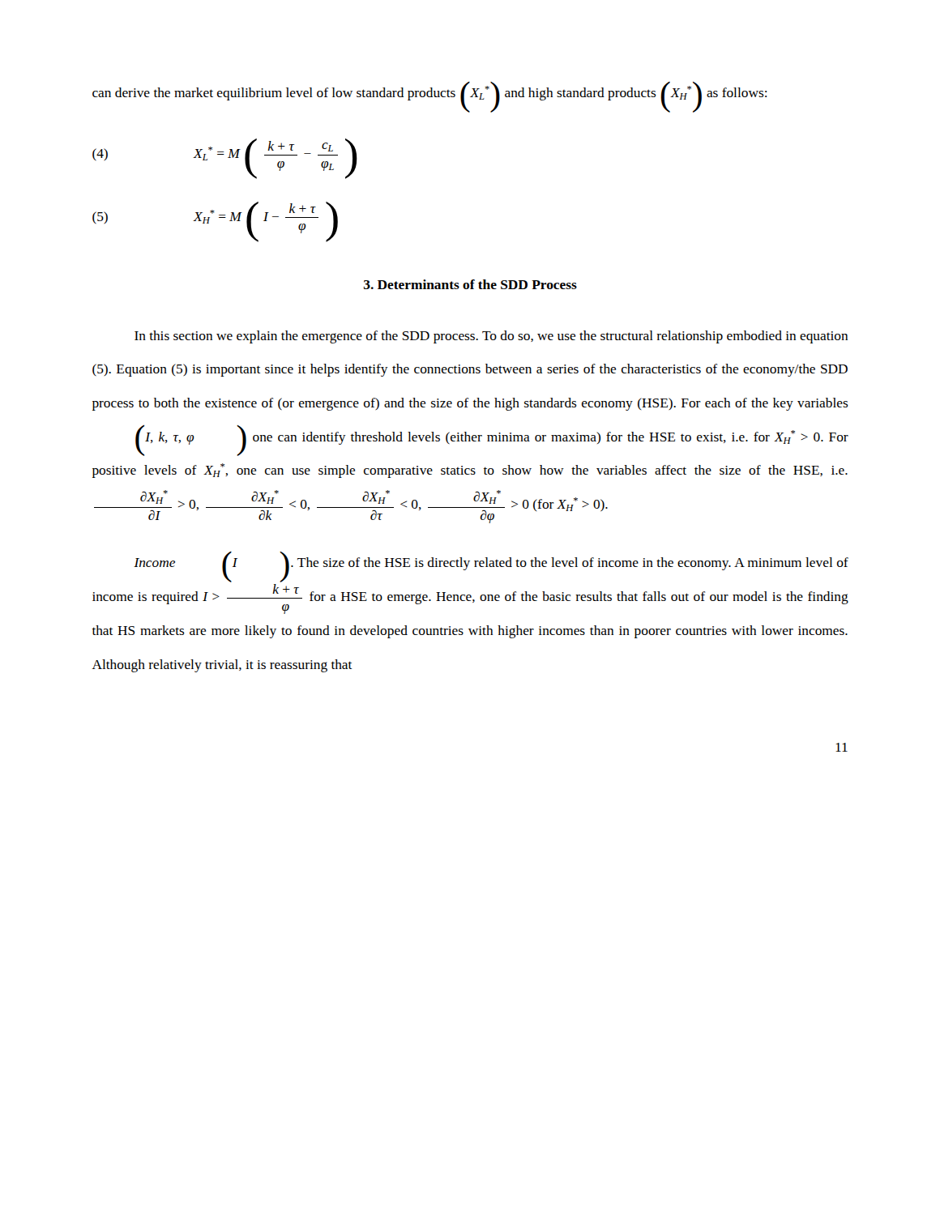can derive the market equilibrium level of low standard products (XL*) and high standard products (XH*) as follows:
(4) XL* = M ( k + τ φ − cL φL )
(5) XH* = M ( I − k + τ φ )
3. Determinants of the SDD Process
In this section we explain the emergence of the SDD process. To do so, we use the structural relationship embodied in equation (5). Equation (5) is important since it helps identify the connections between a series of the characteristics of the economy/the SDD process to both the existence of (or emergence of) and the size of the high standards economy (HSE). For each of the key variables (I, k, τ, φ) one can identify threshold levels (either minima or maxima) for the HSE to exist, i.e. for XH* > 0. For positive levels of XH*, one can use simple comparative statics to show how the variables affect the size of the HSE, i.e. ∂XH*∂I > 0, ∂XH*∂k < 0, ∂XH*∂τ < 0, ∂XH*∂φ > 0 (for XH* > 0).
Income (I). The size of the HSE is directly related to the level of income in the economy. A minimum level of income is required I > k + τ φ for a HSE to emerge. Hence, one of the basic results that falls out of our model is the finding that HS markets are more likely to found in developed countries with higher incomes than in poorer countries with lower incomes. Although relatively trivial, it is reassuring that
11